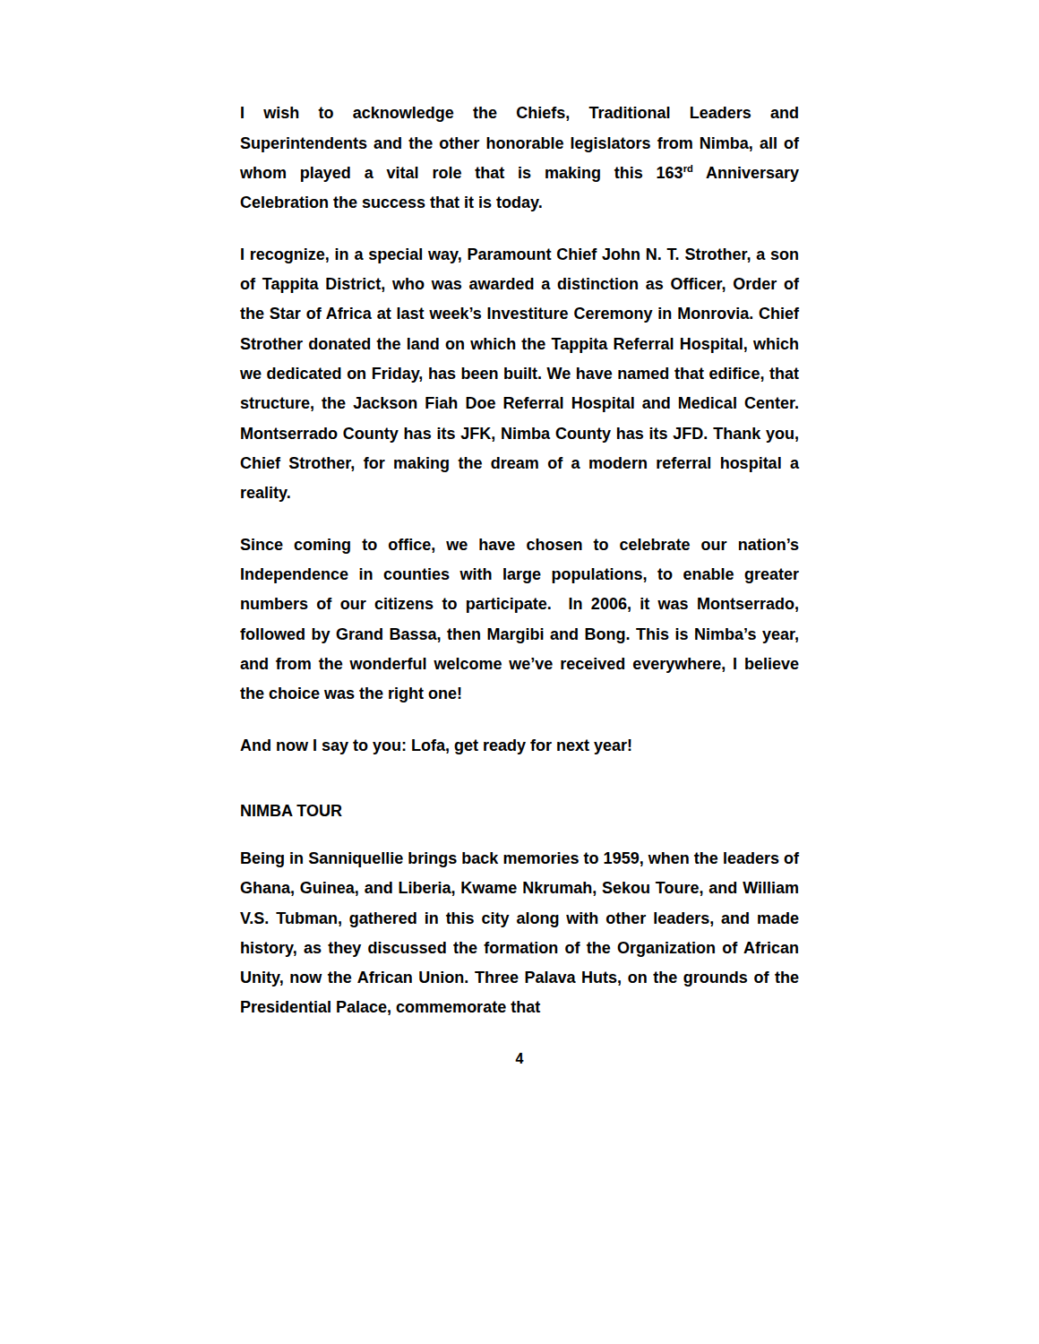I wish to acknowledge the Chiefs, Traditional Leaders and Superintendents and the other honorable legislators from Nimba, all of whom played a vital role that is making this 163rd Anniversary Celebration the success that it is today.
I recognize, in a special way, Paramount Chief John N. T. Strother, a son of Tappita District, who was awarded a distinction as Officer, Order of the Star of Africa at last week’s Investiture Ceremony in Monrovia. Chief Strother donated the land on which the Tappita Referral Hospital, which we dedicated on Friday, has been built. We have named that edifice, that structure, the Jackson Fiah Doe Referral Hospital and Medical Center. Montserrado County has its JFK, Nimba County has its JFD. Thank you, Chief Strother, for making the dream of a modern referral hospital a reality.
Since coming to office, we have chosen to celebrate our nation’s Independence in counties with large populations, to enable greater numbers of our citizens to participate. In 2006, it was Montserrado, followed by Grand Bassa, then Margibi and Bong. This is Nimba’s year, and from the wonderful welcome we’ve received everywhere, I believe the choice was the right one!
And now I say to you: Lofa, get ready for next year!
NIMBA TOUR
Being in Sanniquellie brings back memories to 1959, when the leaders of Ghana, Guinea, and Liberia, Kwame Nkrumah, Sekou Toure, and William V.S. Tubman, gathered in this city along with other leaders, and made history, as they discussed the formation of the Organization of African Unity, now the African Union. Three Palava Huts, on the grounds of the Presidential Palace, commemorate that
4